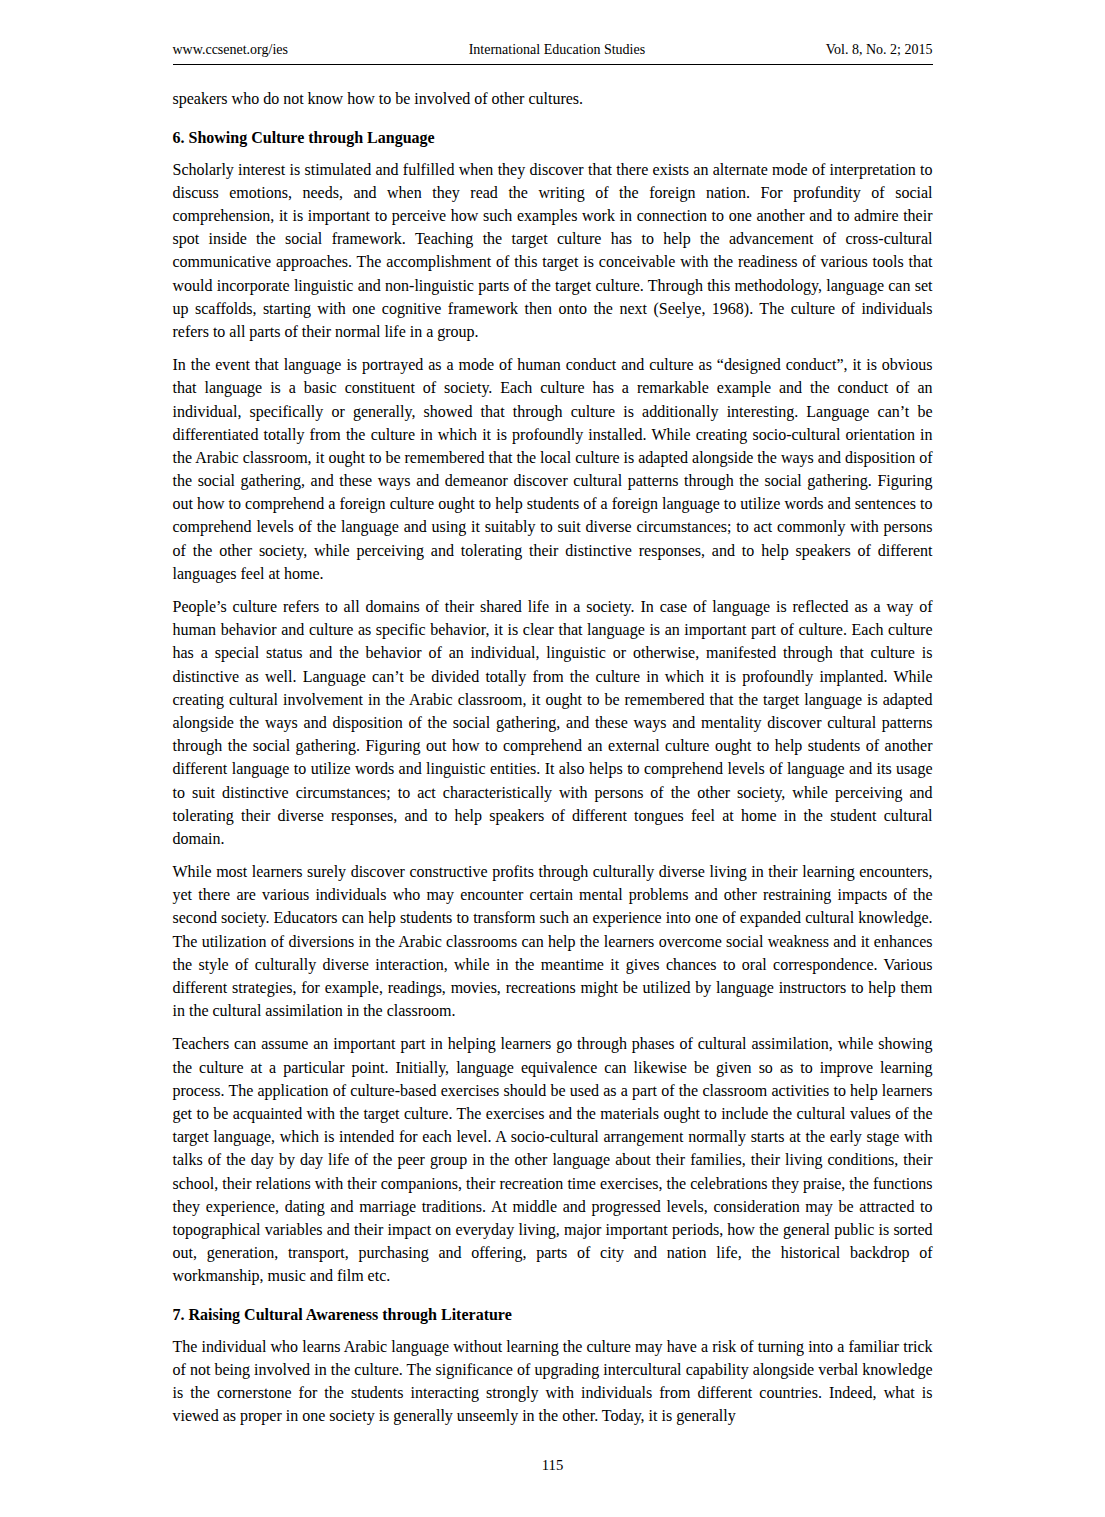www.ccsenet.org/ies International Education Studies Vol. 8, No. 2; 2015
speakers who do not know how to be involved of other cultures.
6. Showing Culture through Language
Scholarly interest is stimulated and fulfilled when they discover that there exists an alternate mode of interpretation to discuss emotions, needs, and when they read the writing of the foreign nation. For profundity of social comprehension, it is important to perceive how such examples work in connection to one another and to admire their spot inside the social framework. Teaching the target culture has to help the advancement of cross-cultural communicative approaches. The accomplishment of this target is conceivable with the readiness of various tools that would incorporate linguistic and non-linguistic parts of the target culture. Through this methodology, language can set up scaffolds, starting with one cognitive framework then onto the next (Seelye, 1968). The culture of individuals refers to all parts of their normal life in a group.
In the event that language is portrayed as a mode of human conduct and culture as “designed conduct”, it is obvious that language is a basic constituent of society. Each culture has a remarkable example and the conduct of an individual, specifically or generally, showed that through culture is additionally interesting. Language can’t be differentiated totally from the culture in which it is profoundly installed. While creating socio-cultural orientation in the Arabic classroom, it ought to be remembered that the local culture is adapted alongside the ways and disposition of the social gathering, and these ways and demeanor discover cultural patterns through the social gathering. Figuring out how to comprehend a foreign culture ought to help students of a foreign language to utilize words and sentences to comprehend levels of the language and using it suitably to suit diverse circumstances; to act commonly with persons of the other society, while perceiving and tolerating their distinctive responses, and to help speakers of different languages feel at home.
People’s culture refers to all domains of their shared life in a society. In case of language is reflected as a way of human behavior and culture as specific behavior, it is clear that language is an important part of culture. Each culture has a special status and the behavior of an individual, linguistic or otherwise, manifested through that culture is distinctive as well. Language can’t be divided totally from the culture in which it is profoundly implanted. While creating cultural involvement in the Arabic classroom, it ought to be remembered that the target language is adapted alongside the ways and disposition of the social gathering, and these ways and mentality discover cultural patterns through the social gathering. Figuring out how to comprehend an external culture ought to help students of another different language to utilize words and linguistic entities. It also helps to comprehend levels of language and its usage to suit distinctive circumstances; to act characteristically with persons of the other society, while perceiving and tolerating their diverse responses, and to help speakers of different tongues feel at home in the student cultural domain.
While most learners surely discover constructive profits through culturally diverse living in their learning encounters, yet there are various individuals who may encounter certain mental problems and other restraining impacts of the second society. Educators can help students to transform such an experience into one of expanded cultural knowledge. The utilization of diversions in the Arabic classrooms can help the learners overcome social weakness and it enhances the style of culturally diverse interaction, while in the meantime it gives chances to oral correspondence. Various different strategies, for example, readings, movies, recreations might be utilized by language instructors to help them in the cultural assimilation in the classroom.
Teachers can assume an important part in helping learners go through phases of cultural assimilation, while showing the culture at a particular point. Initially, language equivalence can likewise be given so as to improve learning process. The application of culture-based exercises should be used as a part of the classroom activities to help learners get to be acquainted with the target culture. The exercises and the materials ought to include the cultural values of the target language, which is intended for each level. A socio-cultural arrangement normally starts at the early stage with talks of the day by day life of the peer group in the other language about their families, their living conditions, their school, their relations with their companions, their recreation time exercises, the celebrations they praise, the functions they experience, dating and marriage traditions. At middle and progressed levels, consideration may be attracted to topographical variables and their impact on everyday living, major important periods, how the general public is sorted out, generation, transport, purchasing and offering, parts of city and nation life, the historical backdrop of workmanship, music and film etc.
7. Raising Cultural Awareness through Literature
The individual who learns Arabic language without learning the culture may have a risk of turning into a familiar trick of not being involved in the culture. The significance of upgrading intercultural capability alongside verbal knowledge is the cornerstone for the students interacting strongly with individuals from different countries. Indeed, what is viewed as proper in one society is generally unseemly in the other. Today, it is generally
115